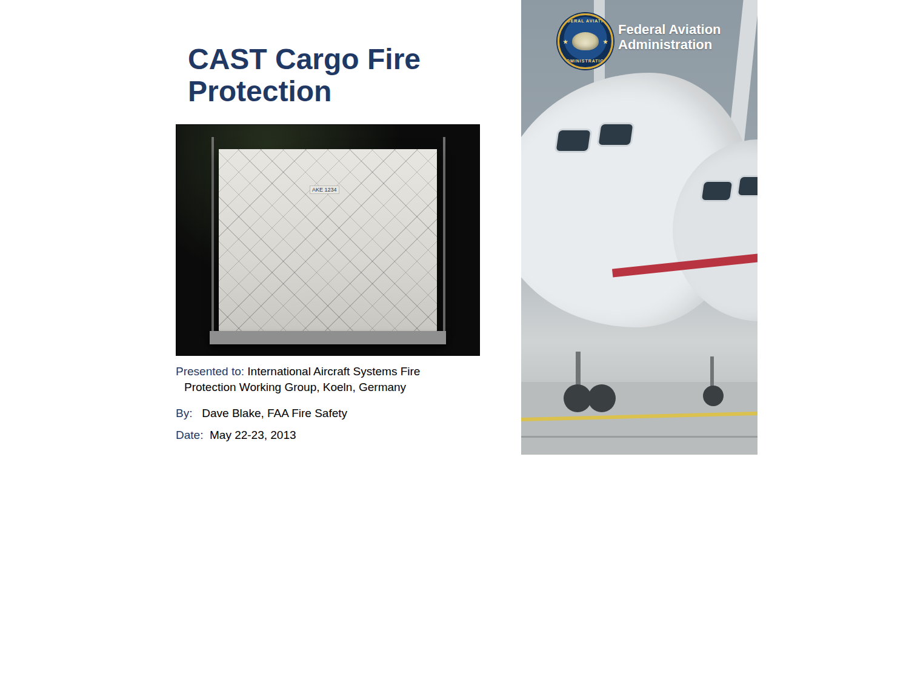FEDERAL AVIATION
★
★
ADMINISTRATION
Federal Aviation
Administration
CAST Cargo Fire Protection
AKE 1234
Presented to: International Aircraft Systems Fire
Protection Working Group, Koeln, Germany
By: Dave Blake, FAA Fire Safety
Date: May 22-23, 2013